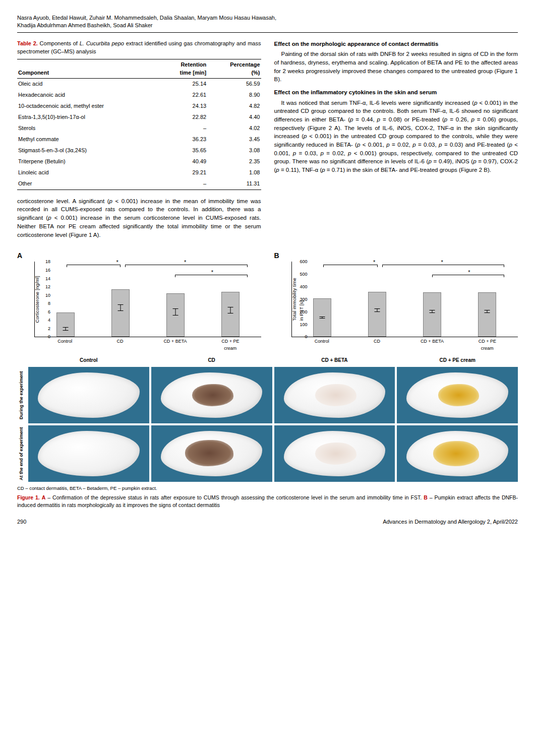Nasra Ayuob, Etedal Hawuit, Zuhair M. Mohammedsaleh, Dalia Shaalan, Maryam Mosu Hasau Hawasah,
Khadija Abdulrhman Ahmed Basheikh, Soad Ali Shaker
Table 2. Components of L. Cucurbita pepo extract identified using gas chromatography and mass spectrometer (GC–MS) analysis
| Component | Retention time [min] | Percentage (%) |
| --- | --- | --- |
| Oleic acid | 25.14 | 56.59 |
| Hexadecanoic acid | 22.61 | 8.90 |
| 10-octadecenoic acid, methyl ester | 24.13 | 4.82 |
| Estra-1,3,5(10)-trien-17α-ol | 22.82 | 4.40 |
| Sterols | – | 4.02 |
| Methyl commate | 36.23 | 3.45 |
| Stigmast-5-en-3-ol (3α,24S) | 35.65 | 3.08 |
| Triterpene (Betulin) | 40.49 | 2.35 |
| Linoleic acid | 29.21 | 1.08 |
| Other | – | 11.31 |
corticosterone level. A significant (p < 0.001) increase in the mean of immobility time was recorded in all CUMS-exposed rats compared to the controls. In addition, there was a significant (p < 0.001) increase in the serum corticosterone level in CUMS-exposed rats. Neither BETA nor PE cream affected significantly the total immobility time or the serum corticosterone level (Figure 1 A).
Effect on the morphologic appearance of contact dermatitis
Painting of the dorsal skin of rats with DNFB for 2 weeks resulted in signs of CD in the form of hardness, dryness, erythema and scaling. Application of BETA and PE to the affected areas for 2 weeks progressively improved these changes compared to the untreated group (Figure 1 B).
Effect on the inflammatory cytokines in the skin and serum
It was noticed that serum TNF-α, IL-6 levels were significantly increased (p < 0.001) in the untreated CD group compared to the controls. Both serum TNF-α, IL-6 showed no significant differences in either BETA- (p = 0.44, p = 0.08) or PE-treated (p = 0.26, p = 0.06) groups, respectively (Figure 2 A). The levels of IL-6, iNOS, COX-2, TNF-α in the skin significantly increased (p < 0.001) in the untreated CD group compared to the controls, while they were significantly reduced in BETA- (p < 0.001, p = 0.02, p = 0.03, p = 0.03) and PE-treated (p < 0.001, p = 0.03, p = 0.02, p < 0.001) groups, respectively, compared to the untreated CD group. There was no significant difference in levels of IL-6 (p = 0.49), iNOS (p = 0.97), COX-2 (p = 0.11), TNF-α (p = 0.71) in the skin of BETA- and PE-treated groups (Figure 2 B).
A
Corticosterone [ng/ml]
18 16 14 12 10 8 6 4 2 0
*
*
*
Control CD CD + BETA CD + PE cream
B
Total immobility time
in FST [s]
600 500 400 300 200 100 0
*
*
*
Control CD CD + BETA CD + PE cream
Control
CD
CD + BETA
CD + PE cream
During the experiment
At the end of experiment
CD – contact dermatitis, BETA – Betaderm, PE – pumpkin extract.
Figure 1. A – Confirmation of the depressive status in rats after exposure to CUMS through assessing the corticosterone level in the serum and immobility time in FST. B – Pumpkin extract affects the DNFB-induced dermatitis in rats morphologically as it improves the signs of contact dermatitis
290
Advances in Dermatology and Allergology 2, April/2022